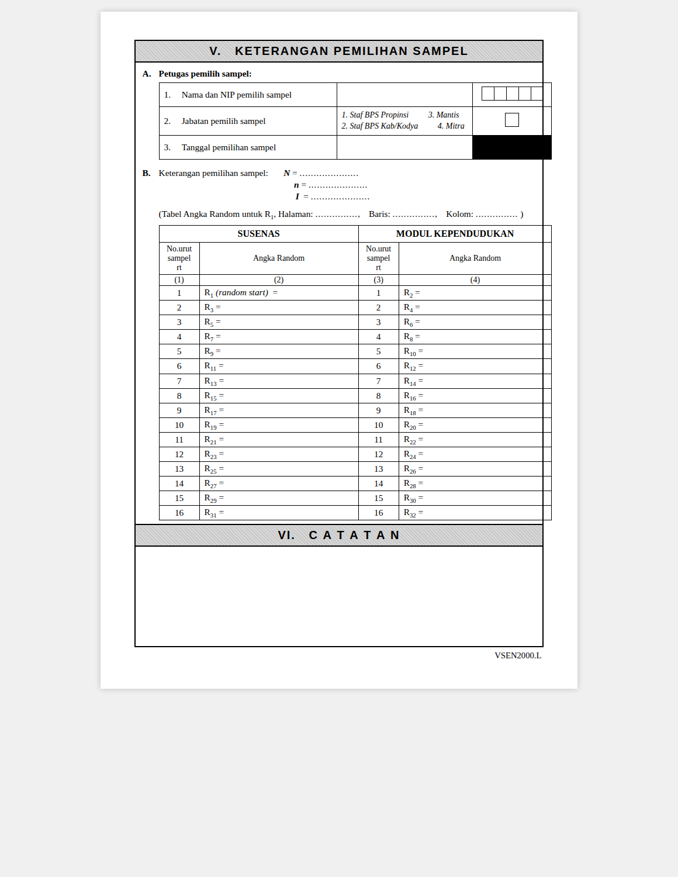V. KETERANGAN PEMILIHAN SAMPEL
A.
Petugas pemilih sampel:
| 1. | Nama dan NIP pemilih sampel | | |
| 2. | Jabatan pemilih sampel | 1. Staf BPS Propinsi 3. Mantis 2. Staf BPS Kab/Kodya 4. Mitra | |
| 3. | Tanggal pemilihan sampel | | |
B.
Keterangan pemilihan sampel: N = .....................
n = .....................
I = .....................
(Tabel Angka Random untuk R1, Halaman: ..............., Baris: ..............., Kolom: ............... )
| SUSENAS | MODUL KEPENDUDUKAN |
| --- | --- |
| No.urut sampel rt | Angka Random | No.urut sampel rt | Angka Random |
| (1) | (2) | (3) | (4) |
| 1 | R 1 (random start) = | 1 | R 2 = |
| 2 | R 3 = | 2 | R 4 = |
| 3 | R 5 = | 3 | R 6 = |
| 4 | R 7 = | 4 | R 8 = |
| 5 | R 9 = | 5 | R 10 = |
| 6 | R 11 = | 6 | R 12 = |
| 7 | R 13 = | 7 | R 14 = |
| 8 | R 15 = | 8 | R 16 = |
| 9 | R 17 = | 9 | R 18 = |
| 10 | R 19 = | 10 | R 20 = |
| 11 | R 21 = | 11 | R 22 = |
| 12 | R 23 = | 12 | R 24 = |
| 13 | R 25 = | 13 | R 26 = |
| 14 | R 27 = | 14 | R 28 = |
| 15 | R 29 = | 15 | R 30 = |
| 16 | R 31 = | 16 | R 32 = |
VI. C A T A T A N
VSEN2000.L